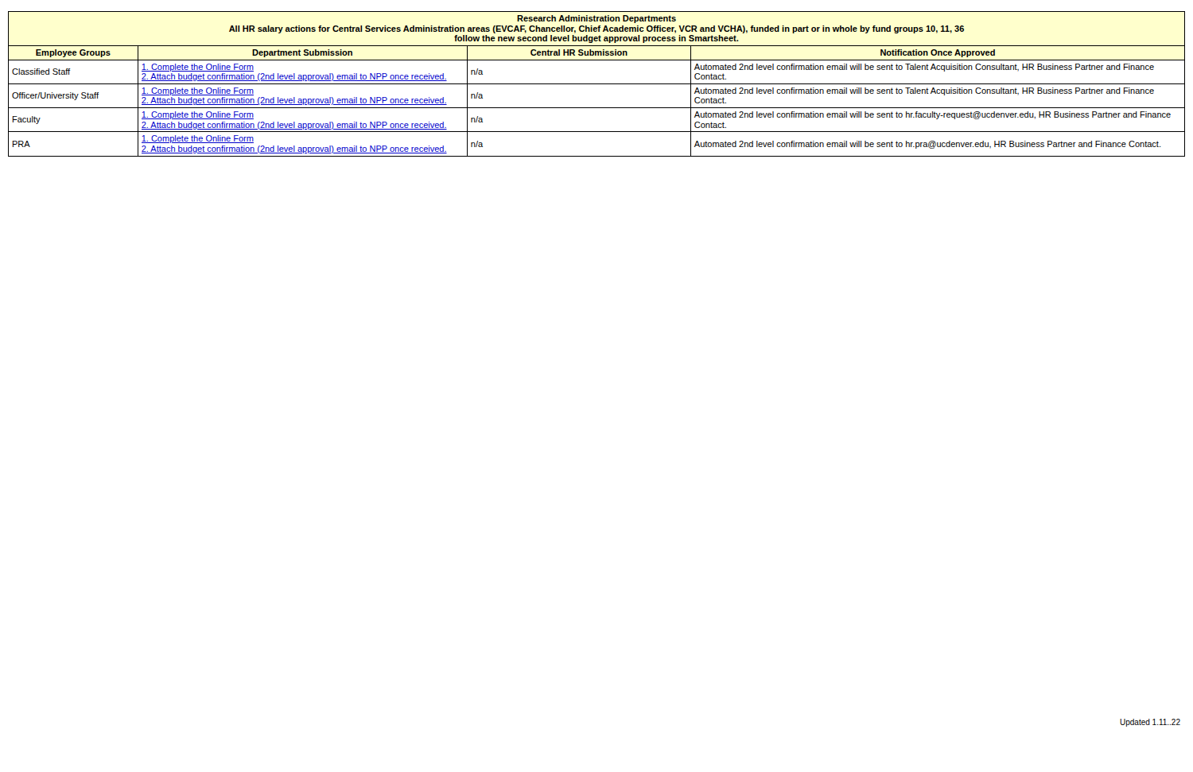| Research Administration Departments All HR salary actions for Central Services Administration areas (EVCAF, Chancellor, Chief Academic Officer, VCR and VCHA), funded in part or in whole by fund groups 10, 11, 36 follow the new second level budget approval process in Smartsheet. |
| Employee Groups | Department Submission | Central HR Submission | Notification Once Approved |
| Classified Staff | 1. Complete the Online Form 2. Attach budget confirmation (2nd level approval) email to NPP once received. | n/a | Automated 2nd level confirmation email will be sent to Talent Acquisition Consultant, HR Business Partner and Finance Contact. |
| Officer/University Staff | 1. Complete the Online Form 2. Attach budget confirmation (2nd level approval) email to NPP once received. | n/a | Automated 2nd level confirmation email will be sent to Talent Acquisition Consultant, HR Business Partner and Finance Contact. |
| Faculty | 1. Complete the Online Form 2. Attach budget confirmation (2nd level approval) email to NPP once received. | n/a | Automated 2nd level confirmation email will be sent to hr.faculty-request@ucdenver.edu, HR Business Partner and Finance Contact. |
| PRA | 1. Complete the Online Form 2. Attach budget confirmation (2nd level approval) email to NPP once received. | n/a | Automated 2nd level confirmation email will be sent to hr.pra@ucdenver.edu, HR Business Partner and Finance Contact. |
Updated 1.11..22